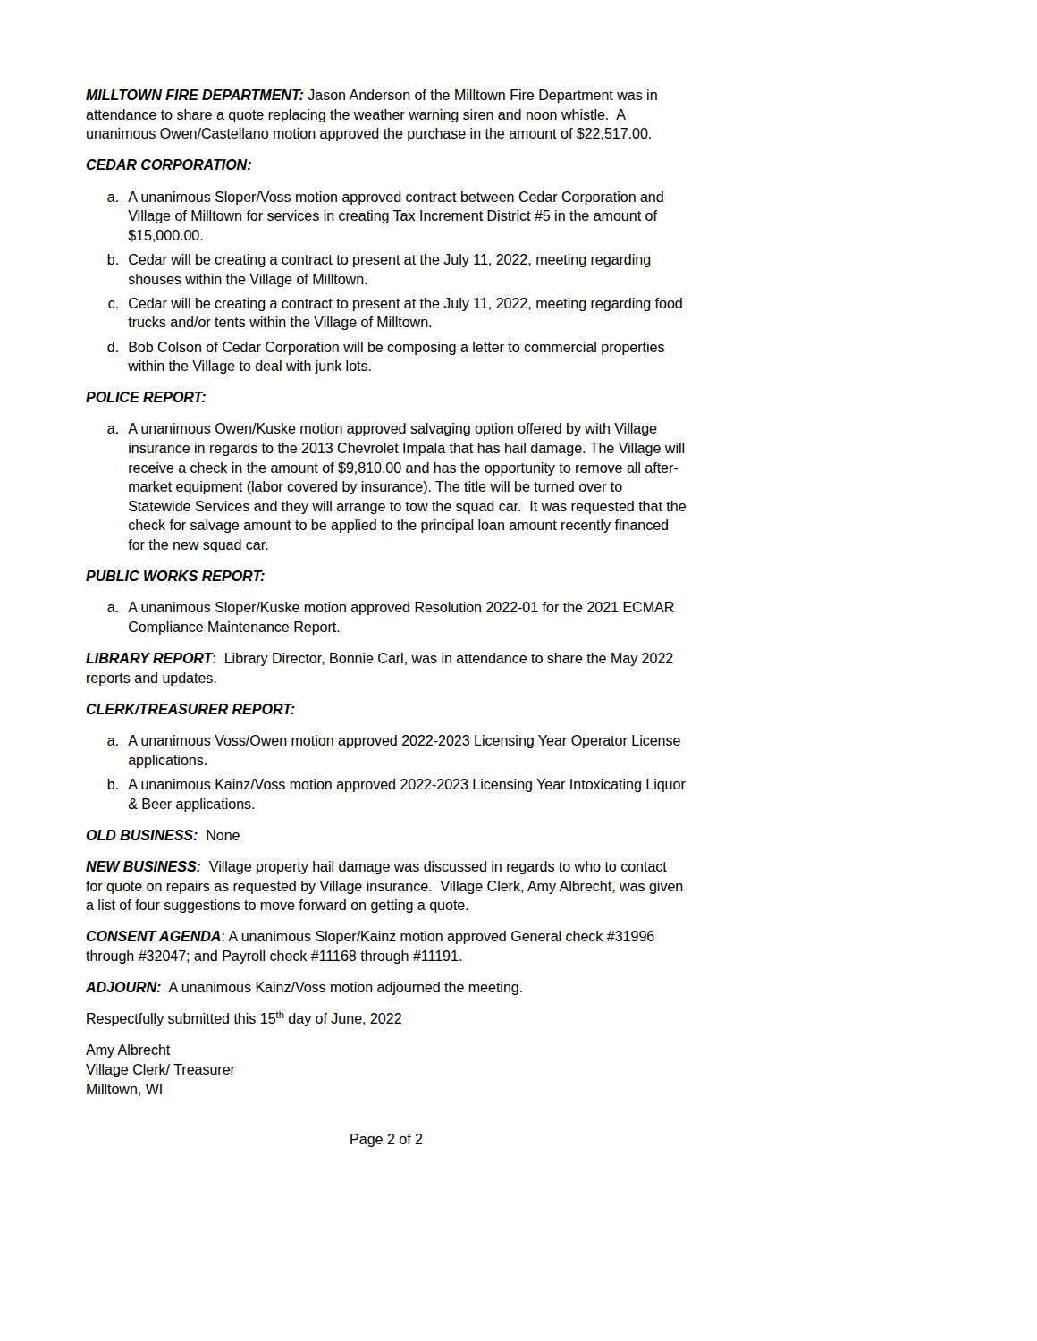MILLTOWN FIRE DEPARTMENT: Jason Anderson of the Milltown Fire Department was in attendance to share a quote replacing the weather warning siren and noon whistle. A unanimous Owen/Castellano motion approved the purchase in the amount of $22,517.00.
CEDAR CORPORATION:
A unanimous Sloper/Voss motion approved contract between Cedar Corporation and Village of Milltown for services in creating Tax Increment District #5 in the amount of $15,000.00.
Cedar will be creating a contract to present at the July 11, 2022, meeting regarding shouses within the Village of Milltown.
Cedar will be creating a contract to present at the July 11, 2022, meeting regarding food trucks and/or tents within the Village of Milltown.
Bob Colson of Cedar Corporation will be composing a letter to commercial properties within the Village to deal with junk lots.
POLICE REPORT:
A unanimous Owen/Kuske motion approved salvaging option offered by with Village insurance in regards to the 2013 Chevrolet Impala that has hail damage. The Village will receive a check in the amount of $9,810.00 and has the opportunity to remove all after-market equipment (labor covered by insurance). The title will be turned over to Statewide Services and they will arrange to tow the squad car. It was requested that the check for salvage amount to be applied to the principal loan amount recently financed for the new squad car.
PUBLIC WORKS REPORT:
A unanimous Sloper/Kuske motion approved Resolution 2022-01 for the 2021 ECMAR Compliance Maintenance Report.
LIBRARY REPORT: Library Director, Bonnie Carl, was in attendance to share the May 2022 reports and updates.
CLERK/TREASURER REPORT:
A unanimous Voss/Owen motion approved 2022-2023 Licensing Year Operator License applications.
A unanimous Kainz/Voss motion approved 2022-2023 Licensing Year Intoxicating Liquor & Beer applications.
OLD BUSINESS: None
NEW BUSINESS: Village property hail damage was discussed in regards to who to contact for quote on repairs as requested by Village insurance. Village Clerk, Amy Albrecht, was given a list of four suggestions to move forward on getting a quote.
CONSENT AGENDA: A unanimous Sloper/Kainz motion approved General check #31996 through #32047; and Payroll check #11168 through #11191.
ADJOURN: A unanimous Kainz/Voss motion adjourned the meeting.
Respectfully submitted this 15th day of June, 2022
Amy Albrecht
Village Clerk/ Treasurer
Milltown, WI
Page 2 of 2